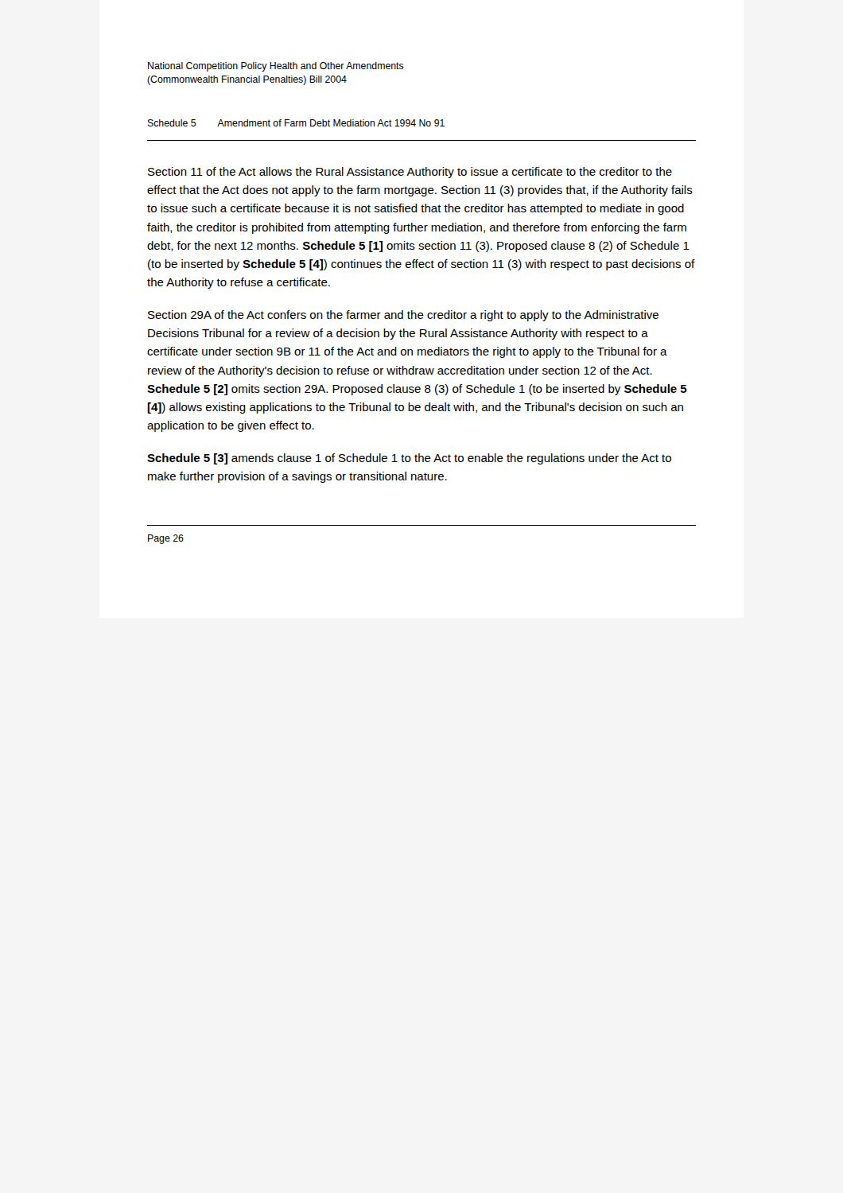National Competition Policy Health and Other Amendments
(Commonwealth Financial Penalties) Bill 2004
Schedule 5 Amendment of Farm Debt Mediation Act 1994 No 91
Section 11 of the Act allows the Rural Assistance Authority to issue a certificate to the creditor to the effect that the Act does not apply to the farm mortgage. Section 11 (3) provides that, if the Authority fails to issue such a certificate because it is not satisfied that the creditor has attempted to mediate in good faith, the creditor is prohibited from attempting further mediation, and therefore from enforcing the farm debt, for the next 12 months. Schedule 5 [1] omits section 11 (3). Proposed clause 8 (2) of Schedule 1 (to be inserted by Schedule 5 [4]) continues the effect of section 11 (3) with respect to past decisions of the Authority to refuse a certificate.
Section 29A of the Act confers on the farmer and the creditor a right to apply to the Administrative Decisions Tribunal for a review of a decision by the Rural Assistance Authority with respect to a certificate under section 9B or 11 of the Act and on mediators the right to apply to the Tribunal for a review of the Authority's decision to refuse or withdraw accreditation under section 12 of the Act. Schedule 5 [2] omits section 29A. Proposed clause 8 (3) of Schedule 1 (to be inserted by Schedule 5 [4]) allows existing applications to the Tribunal to be dealt with, and the Tribunal's decision on such an application to be given effect to.
Schedule 5 [3] amends clause 1 of Schedule 1 to the Act to enable the regulations under the Act to make further provision of a savings or transitional nature.
Page 26